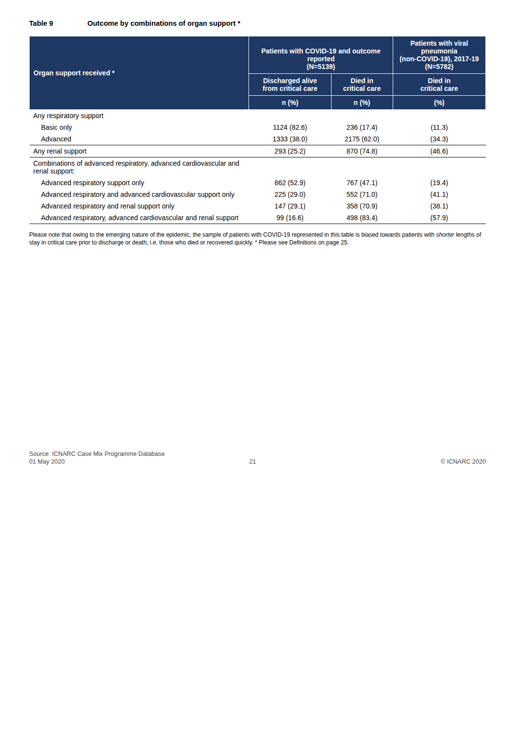Table 9 Outcome by combinations of organ support *
| Organ support received * | Patients with COVID-19 and outcome reported (N=5139) | Patients with viral pneumonia (non-COVID-19), 2017-19 (N=5782) |
| --- | --- | --- |
| Discharged alive from critical care | Died in critical care | Died in critical care |
| n (%) | n (%) | (%) |
| Any respiratory support | | | |
| Basic only | 1124 (82.6) | 236 (17.4) | (11.3) |
| Advanced | 1333 (38.0) | 2175 (62.0) | (34.3) |
| Any renal support | 293 (25.2) | 870 (74.8) | (46.6) |
| Combinations of advanced respiratory, advanced cardiovascular and renal support: | | | |
| Advanced respiratory support only | 862 (52.9) | 767 (47.1) | (19.4) |
| Advanced respiratory and advanced cardiovascular support only | 225 (29.0) | 552 (71.0) | (41.1) |
| Advanced respiratory and renal support only | 147 (29.1) | 358 (70.9) | (38.1) |
| Advanced respiratory, advanced cardiovascular and renal support | 99 (16.6) | 498 (83.4) | (57.9) |
Please note that owing to the emerging nature of the epidemic, the sample of patients with COVID-19 represented in this table is biased towards patients with shorter lengths of stay in critical care prior to discharge or death, i.e. those who died or recovered quickly. * Please see Definitions on page 25.
Source: ICNARC Case Mix Programme Database
01 May 2020
21
© ICNARC 2020